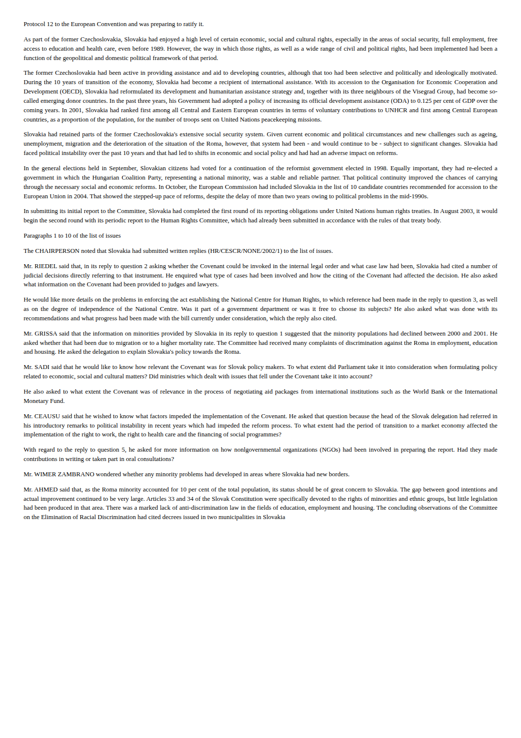Protocol 12 to the European Convention and was preparing to ratify it.
As part of the former Czechoslovakia, Slovakia had enjoyed a high level of certain economic, social and cultural rights, especially in the areas of social security, full employment, free access to education and health care, even before 1989. However, the way in which those rights, as well as a wide range of civil and political rights, had been implemented had been a function of the geopolitical and domestic political framework of that period.
The former Czechoslovakia had been active in providing assistance and aid to developing countries, although that too had been selective and politically and ideologically motivated. During the 10 years of transition of the economy, Slovakia had become a recipient of international assistance. With its accession to the Organisation for Economic Cooperation and Development (OECD), Slovakia had reformulated its development and humanitarian assistance strategy and, together with its three neighbours of the Visegrad Group, had become so-called emerging donor countries. In the past three years, his Government had adopted a policy of increasing its official development assistance (ODA) to 0.125 per cent of GDP over the coming years. In 2001, Slovakia had ranked first among all Central and Eastern European countries in terms of voluntary contributions to UNHCR and first among Central European countries, as a proportion of the population, for the number of troops sent on United Nations peacekeeping missions.
Slovakia had retained parts of the former Czechoslovakia's extensive social security system. Given current economic and political circumstances and new challenges such as ageing, unemployment, migration and the deterioration of the situation of the Roma, however, that system had been - and would continue to be - subject to significant changes. Slovakia had faced political instability over the past 10 years and that had led to shifts in economic and social policy and had had an adverse impact on reforms.
In the general elections held in September, Slovakian citizens had voted for a continuation of the reformist government elected in 1998. Equally important, they had re-elected a government in which the Hungarian Coalition Party, representing a national minority, was a stable and reliable partner. That political continuity improved the chances of carrying through the necessary social and economic reforms. In October, the European Commission had included Slovakia in the list of 10 candidate countries recommended for accession to the European Union in 2004. That showed the stepped-up pace of reforms, despite the delay of more than two years owing to political problems in the mid-1990s.
In submitting its initial report to the Committee, Slovakia had completed the first round of its reporting obligations under United Nations human rights treaties. In August 2003, it would begin the second round with its periodic report to the Human Rights Committee, which had already been submitted in accordance with the rules of that treaty body.
Paragraphs 1 to 10 of the list of issues
The CHAIRPERSON noted that Slovakia had submitted written replies (HR/CESCR/NONE/2002/1) to the list of issues.
Mr. RIEDEL said that, in its reply to question 2 asking whether the Covenant could be invoked in the internal legal order and what case law had been, Slovakia had cited a number of judicial decisions directly referring to that instrument. He enquired what type of cases had been involved and how the citing of the Covenant had affected the decision. He also asked what information on the Covenant had been provided to judges and lawyers.
He would like more details on the problems in enforcing the act establishing the National Centre for Human Rights, to which reference had been made in the reply to question 3, as well as on the degree of independence of the National Centre. Was it part of a government department or was it free to choose its subjects? He also asked what was done with its recommendations and what progress had been made with the bill currently under consideration, which the reply also cited.
Mr. GRISSA said that the information on minorities provided by Slovakia in its reply to question 1 suggested that the minority populations had declined between 2000 and 2001. He asked whether that had been due to migration or to a higher mortality rate. The Committee had received many complaints of discrimination against the Roma in employment, education and housing. He asked the delegation to explain Slovakia's policy towards the Roma.
Mr. SADI said that he would like to know how relevant the Covenant was for Slovak policy makers. To what extent did Parliament take it into consideration when formulating policy related to economic, social and cultural matters? Did ministries which dealt with issues that fell under the Covenant take it into account?
He also asked to what extent the Covenant was of relevance in the process of negotiating aid packages from international institutions such as the World Bank or the International Monetary Fund.
Mr. CEAUSU said that he wished to know what factors impeded the implementation of the Covenant. He asked that question because the head of the Slovak delegation had referred in his introductory remarks to political instability in recent years which had impeded the reform process. To what extent had the period of transition to a market economy affected the implementation of the right to work, the right to health care and the financing of social programmes?
With regard to the reply to question 5, he asked for more information on how nonlgovernmental organizations (NGOs) had been involved in preparing the report. Had they made contributions in writing or taken part in oral consultations?
Mr. WIMER ZAMBRANO wondered whether any minority problems had developed in areas where Slovakia had new borders.
Mr. AHMED said that, as the Roma minority accounted for 10 per cent of the total population, its status should be of great concern to Slovakia. The gap between good intentions and actual improvement continued to be very large. Articles 33 and 34 of the Slovak Constitution were specifically devoted to the rights of minorities and ethnic groups, but little legislation had been produced in that area. There was a marked lack of anti-discrimination law in the fields of education, employment and housing. The concluding observations of the Committee on the Elimination of Racial Discrimination had cited decrees issued in two municipalities in Slovakia